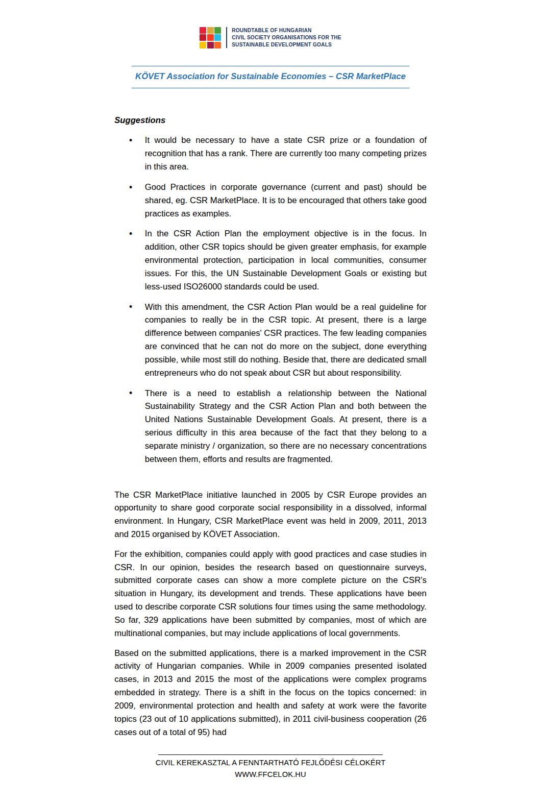Roundtable of Hungarian
Civil Society Organisations for the
Sustainable Development Goals
KÖVET Association for Sustainable Economies – CSR MarketPlace
Suggestions
It would be necessary to have a state CSR prize or a foundation of recognition that has a rank. There are currently too many competing prizes in this area.
Good Practices in corporate governance (current and past) should be shared, eg. CSR MarketPlace. It is to be encouraged that others take good practices as examples.
In the CSR Action Plan the employment objective is in the focus. In addition, other CSR topics should be given greater emphasis, for example environmental protection, participation in local communities, consumer issues. For this, the UN Sustainable Development Goals or existing but less-used ISO26000 standards could be used.
With this amendment, the CSR Action Plan would be a real guideline for companies to really be in the CSR topic. At present, there is a large difference between companies' CSR practices. The few leading companies are convinced that he can not do more on the subject, done everything possible, while most still do nothing. Beside that, there are dedicated small entrepreneurs who do not speak about CSR but about responsibility.
There is a need to establish a relationship between the National Sustainability Strategy and the CSR Action Plan and both between the United Nations Sustainable Development Goals. At present, there is a serious difficulty in this area because of the fact that they belong to a separate ministry / organization, so there are no necessary concentrations between them, efforts and results are fragmented.
The CSR MarketPlace initiative launched in 2005 by CSR Europe provides an opportunity to share good corporate social responsibility in a dissolved, informal environment. In Hungary, CSR MarketPlace event was held in 2009, 2011, 2013 and 2015 organised by KÖVET Association.
For the exhibition, companies could apply with good practices and case studies in CSR. In our opinion, besides the research based on questionnaire surveys, submitted corporate cases can show a more complete picture on the CSR's situation in Hungary, its development and trends. These applications have been used to describe corporate CSR solutions four times using the same methodology. So far, 329 applications have been submitted by companies, most of which are multinational companies, but may include applications of local governments.
Based on the submitted applications, there is a marked improvement in the CSR activity of Hungarian companies. While in 2009 companies presented isolated cases, in 2013 and 2015 the most of the applications were complex programs embedded in strategy. There is a shift in the focus on the topics concerned: in 2009, environmental protection and health and safety at work were the favorite topics (23 out of 10 applications submitted), in 2011 civil-business cooperation (26 cases out of a total of 95) had
CIVIL KEREKASZTAL A FENNTARTHATÓ FEJLŐDÉSI CÉLOKÉRT
WWW.FFCELOK.HU